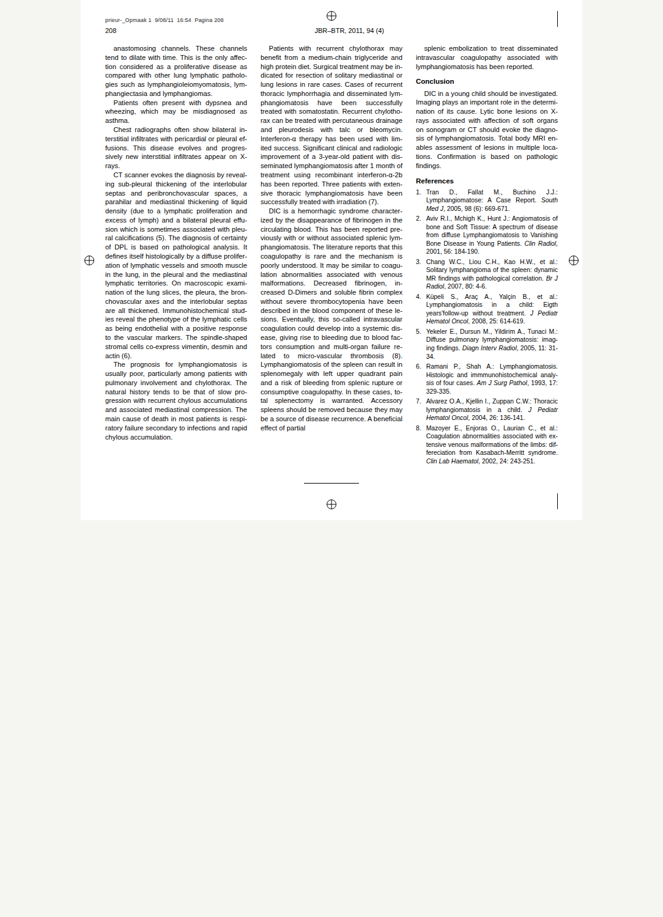prieur-_Opmaak 1 9/08/11 16:54 Pagina 208
208 JBR–BTR, 2011, 94 (4)
anastomosing channels. These channels tend to dilate with time. This is the only affection considered as a proliferative disease as compared with other lung lymphatic pathologies such as lymphangioleiomyomatosis, lymphangiectasia and lymphangiomas.
Patients often present with dypsnea and wheezing, which may be misdiagnosed as asthma.
Chest radiographs often show bilateral interstitial infiltrates with pericardial or pleural effusions. This disease evolves and progressively new interstitial infiltrates appear on X-rays.
CT scanner evokes the diagnosis by revealing sub-pleural thickening of the interlobular septas and peribronchovascular spaces, a parahilar and mediastinal thickening of liquid density (due to a lymphatic proliferation and excess of lymph) and a bilateral pleural effusion which is sometimes associated with pleural calcifications (5). The diagnosis of certainty of DPL is based on pathological analysis. It defines itself histologically by a diffuse proliferation of lymphatic vessels and smooth muscle in the lung, in the pleural and the mediastinal lymphatic territories. On macroscopic examination of the lung slices, the pleura, the bronchovascular axes and the interlobular septas are all thickened. Immunohistochemical studies reveal the phenotype of the lymphatic cells as being endothelial with a positive response to the vascular markers. The spindle-shaped stromal cells co-express vimentin, desmin and actin (6).
The prognosis for lymphangiomatosis is usually poor, particularly among patients with pulmonary involvement and chylothorax. The natural history tends to be that of slow progression with recurrent chylous accumulations and associated mediastinal compression. The main cause of death in most patients is respiratory failure secondary to infections and rapid chylous accumulation.
Patients with recurrent chylothorax may benefit from a medium-chain triglyceride and high protein diet. Surgical treatment may be indicated for resection of solitary mediastinal or lung lesions in rare cases. Cases of recurrent thoracic lymphorrhagia and disseminated lymphangiomatosis have been successfully treated with somatostatin. Recurrent chylothorax can be treated with percutaneous drainage and pleurodesis with talc or bleomycin. Interferon-α therapy has been used with limited success. Significant clinical and radiologic improvement of a 3-year-old patient with disseminated lymphangiomatosis after 1 month of treatment using recombinant interferon-α-2b has been reported. Three patients with extensive thoracic lymphangiomatosis have been successfully treated with irradiation (7).
DIC is a hemorrhagic syndrome characterized by the disappearance of fibrinogen in the circulating blood. This has been reported previously with or without associated splenic lymphangiomatosis. The literature reports that this coagulopathy is rare and the mechanism is poorly understood. It may be similar to coagulation abnormalities associated with venous malformations. Decreased fibrinogen, increased D-Dimers and soluble fibrin complex without severe thrombocytopenia have been described in the blood component of these lesions. Eventually, this so-called intravascular coagulation could develop into a systemic disease, giving rise to bleeding due to blood factors consumption and multi-organ failure related to micro-vascular thrombosis (8). Lymphangiomatosis of the spleen can result in splenomegaly with left upper quadrant pain and a risk of bleeding from splenic rupture or consumptive coagulopathy. In these cases, total splenectomy is warranted. Accessory spleens should be removed because they may be a source of disease recurrence. A beneficial effect of partial
splenic embolization to treat disseminated intravascular coagulopathy associated with lymphangiomatosis has been reported.
Conclusion
DIC in a young child should be investigated. Imaging plays an important role in the determination of its cause. Lytic bone lesions on X-rays associated with affection of soft organs on sonogram or CT should evoke the diagnosis of lymphangiomatosis. Total body MRI enables assessment of lesions in multiple locations. Confirmation is based on pathologic findings.
References
Tran D., Fallat M., Buchino J.J.: Lymphangiomatose: A Case Report. South Med J, 2005, 98 (6): 669-671.
Aviv R.I., Mchigh K., Hunt J.: Angiomatosis of bone and Soft Tissue: A spectrum of disease from diffuse Lymphangiomatosis to Vanishing Bone Disease in Young Patients. Clin Radiol, 2001, 56: 184-190.
Chang W.C., Liou C.H., Kao H.W., et al.: Solitary lymphangioma of the spleen: dynamic MR findings with pathological correlation. Br J Radiol, 2007, 80: 4-6.
Küpeli S., Araç A., Yalçin B., et al.: Lymphangiomatosis in a child: Eigth years'follow-up without treatment. J Pediatr Hematol Oncol, 2008, 25: 614-619.
Yekeler E., Dursun M., Yildirim A., Tunaci M.: Diffuse pulmonary lymphangiomatosis: imaging findings. Diagn Interv Radiol, 2005, 11: 31-34.
Ramani P., Shah A.: Lymphangiomatosis. Histologic and immmunohistochemical analysis of four cases. Am J Surg Pathol, 1993, 17: 329-335.
Alvarez O.A., Kjellin I., Zuppan C.W.: Thoracic lymphangiomatosis in a child. J Pediatr Hematol Oncol, 2004, 26: 136-141.
Mazoyer E., Enjoras O., Laurian C., et al.: Coagulation abnormalities associated with extensive venous malformations of the limbs: differeciation from Kasabach-Merritt syndrome. Clin Lab Haematol, 2002, 24: 243-251.